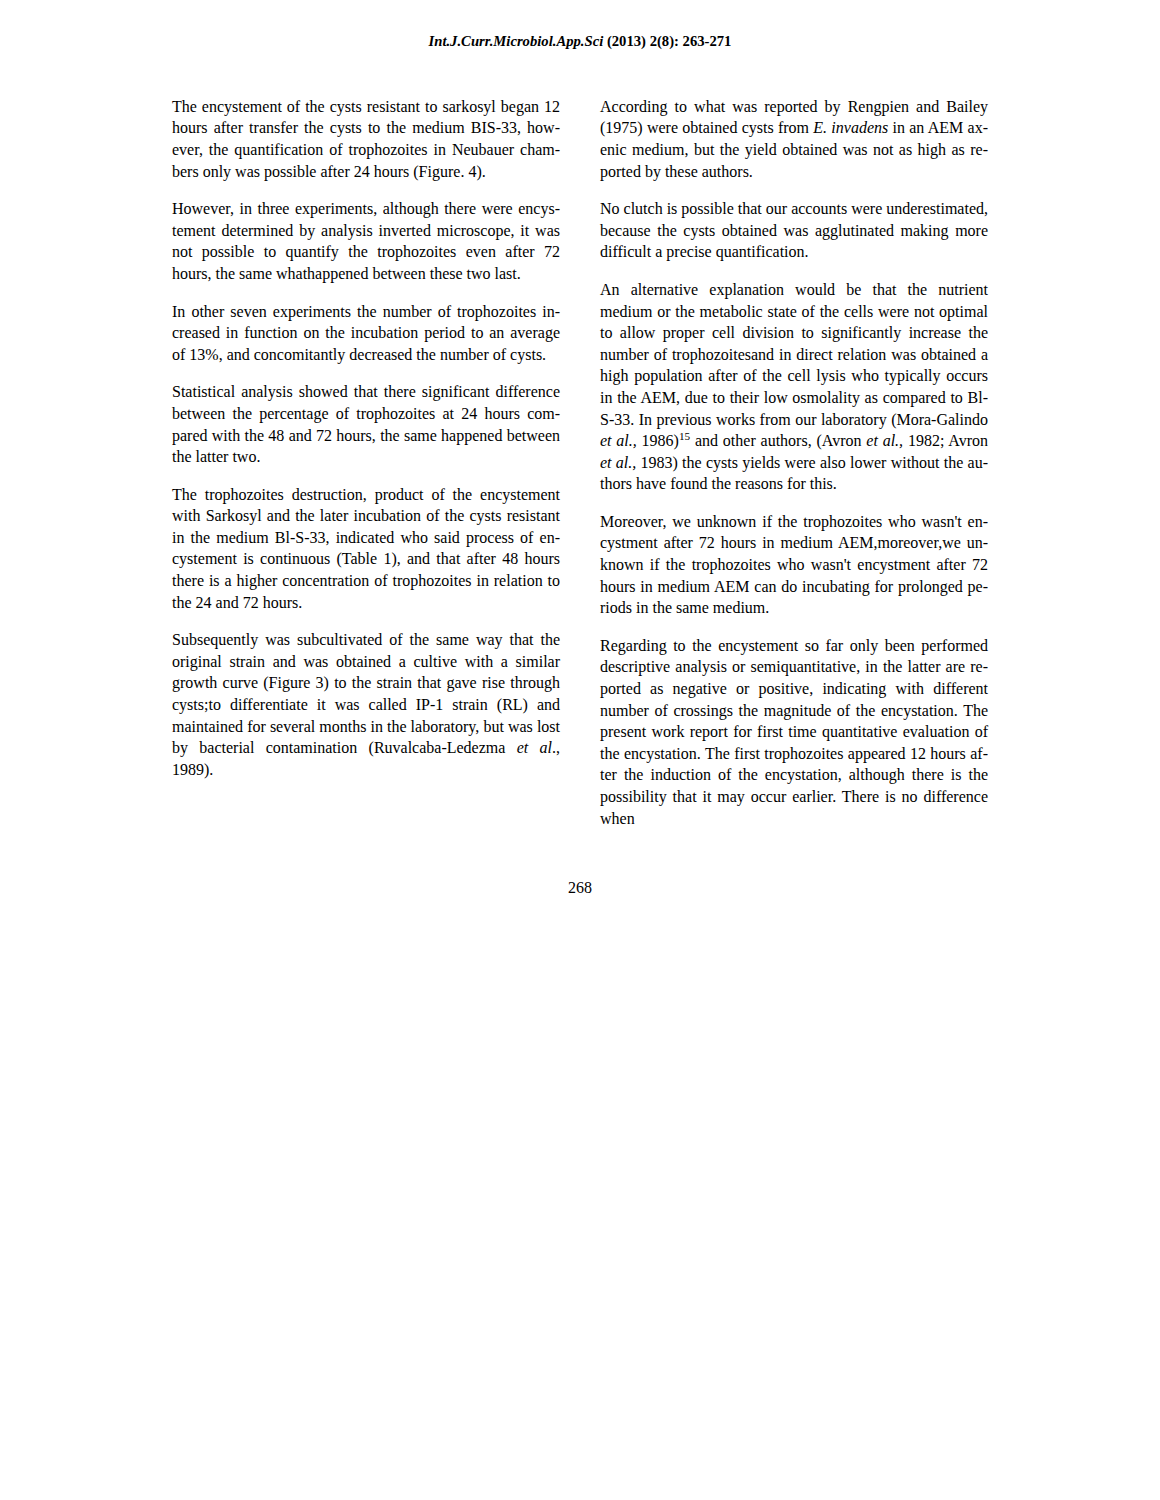Int.J.Curr.Microbiol.App.Sci (2013) 2(8): 263-271
The encystement of the cysts resistant to sarkosyl began 12 hours after transfer the cysts to the medium BIS-33, however, the quantification of trophozoites in Neubauer chambers only was possible after 24 hours (Figure. 4).
However, in three experiments, although there were encystement determined by analysis inverted microscope, it was not possible to quantify the trophozoites even after 72 hours, the same whathappened between these two last.
In other seven experiments the number of trophozoites increased in function on the incubation period to an average of 13%, and concomitantly decreased the number of cysts.
Statistical analysis showed that there significant difference between the percentage of trophozoites at 24 hours compared with the 48 and 72 hours, the same happened between the latter two.
The trophozoites destruction, product of the encystement with Sarkosyl and the later incubation of the cysts resistant in the medium Bl-S-33, indicated who said process of encystement is continuous (Table 1), and that after 48 hours there is a higher concentration of trophozoites in relation to the 24 and 72 hours.
Subsequently was subcultivated of the same way that the original strain and was obtained a cultive with a similar growth curve (Figure 3) to the strain that gave rise through cysts;to differentiate it was called IP-1 strain (RL) and maintained for several months in the laboratory, but was lost by bacterial contamination (Ruvalcaba-Ledezma et al., 1989).
According to what was reported by Rengpien and Bailey (1975) were obtained cysts from E. invadens in an AEM axenic medium, but the yield obtained was not as high as reported by these authors.
No clutch is possible that our accounts were underestimated, because the cysts obtained was agglutinated making more difficult a precise quantification.
An alternative explanation would be that the nutrient medium or the metabolic state of the cells were not optimal to allow proper cell division to significantly increase the number of trophozoitesand in direct relation was obtained a high population after of the cell lysis who typically occurs in the AEM, due to their low osmolality as compared to Bl-S-33. In previous works from our laboratory (Mora-Galindo et al., 1986)15 and other authors, (Avron et al., 1982; Avron et al., 1983) the cysts yields were also lower without the authors have found the reasons for this.
Moreover, we unknown if the trophozoites who wasn't encystment after 72 hours in medium AEM,moreover,we unknown if the trophozoites who wasn't encystment after 72 hours in medium AEM can do incubating for prolonged periods in the same medium.
Regarding to the encystement so far only been performed descriptive analysis or semiquantitative, in the latter are reported as negative or positive, indicating with different number of crossings the magnitude of the encystation. The present work report for first time quantitative evaluation of the encystation. The first trophozoites appeared 12 hours after the induction of the encystation, although there is the possibility that it may occur earlier. There is no difference when
268